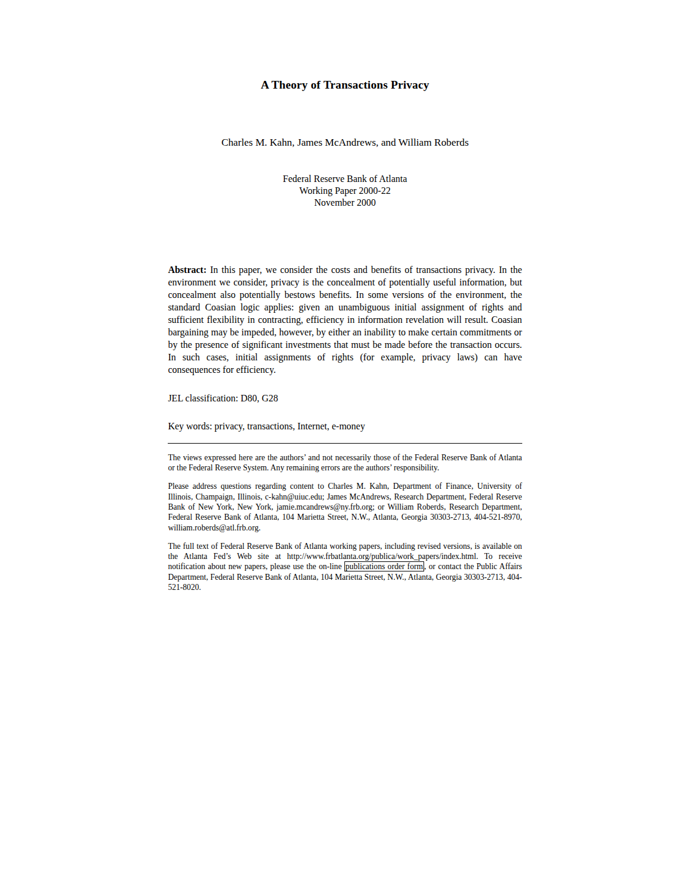A Theory of Transactions Privacy
Charles M. Kahn, James McAndrews, and William Roberds
Federal Reserve Bank of Atlanta
Working Paper 2000-22
November 2000
Abstract: In this paper, we consider the costs and benefits of transactions privacy. In the environment we consider, privacy is the concealment of potentially useful information, but concealment also potentially bestows benefits. In some versions of the environment, the standard Coasian logic applies: given an unambiguous initial assignment of rights and sufficient flexibility in contracting, efficiency in information revelation will result. Coasian bargaining may be impeded, however, by either an inability to make certain commitments or by the presence of significant investments that must be made before the transaction occurs. In such cases, initial assignments of rights (for example, privacy laws) can have consequences for efficiency.
JEL classification: D80, G28
Key words: privacy, transactions, Internet, e-money
The views expressed here are the authors’ and not necessarily those of the Federal Reserve Bank of Atlanta or the Federal Reserve System. Any remaining errors are the authors’ responsibility.
Please address questions regarding content to Charles M. Kahn, Department of Finance, University of Illinois, Champaign, Illinois, c-kahn@uiuc.edu; James McAndrews, Research Department, Federal Reserve Bank of New York, New York, jamie.mcandrews@ny.frb.org; or William Roberds, Research Department, Federal Reserve Bank of Atlanta, 104 Marietta Street, N.W., Atlanta, Georgia 30303-2713, 404-521-8970, william.roberds@atl.frb.org.
The full text of Federal Reserve Bank of Atlanta working papers, including revised versions, is available on the Atlanta Fed’s Web site at http://www.frbatlanta.org/publica/work_papers/index.html. To receive notification about new papers, please use the on-line publications order form, or contact the Public Affairs Department, Federal Reserve Bank of Atlanta, 104 Marietta Street, N.W., Atlanta, Georgia 30303-2713, 404-521-8020.